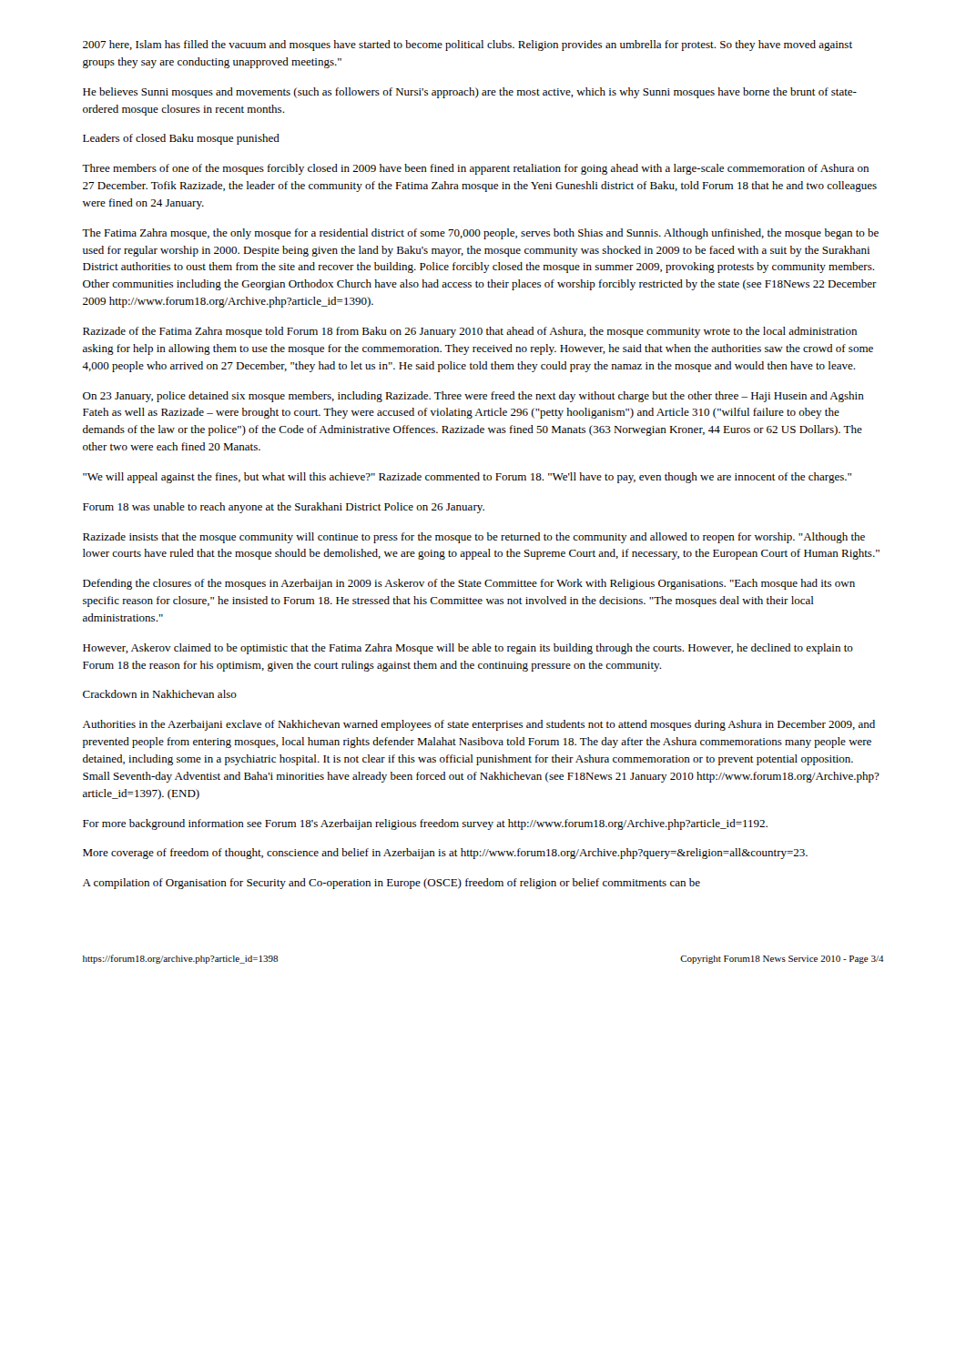2007 here, Islam has filled the vacuum and mosques have started to become political clubs. Religion provides an umbrella for protest. So they have moved against groups they say are conducting unapproved meetings."
He believes Sunni mosques and movements (such as followers of Nursi's approach) are the most active, which is why Sunni mosques have borne the brunt of state-ordered mosque closures in recent months.
Leaders of closed Baku mosque punished
Three members of one of the mosques forcibly closed in 2009 have been fined in apparent retaliation for going ahead with a large-scale commemoration of Ashura on 27 December. Tofik Razizade, the leader of the community of the Fatima Zahra mosque in the Yeni Guneshli district of Baku, told Forum 18 that he and two colleagues were fined on 24 January.
The Fatima Zahra mosque, the only mosque for a residential district of some 70,000 people, serves both Shias and Sunnis. Although unfinished, the mosque began to be used for regular worship in 2000. Despite being given the land by Baku's mayor, the mosque community was shocked in 2009 to be faced with a suit by the Surakhani District authorities to oust them from the site and recover the building. Police forcibly closed the mosque in summer 2009, provoking protests by community members. Other communities including the Georgian Orthodox Church have also had access to their places of worship forcibly restricted by the state (see F18News 22 December 2009 http://www.forum18.org/Archive.php?article_id=1390).
Razizade of the Fatima Zahra mosque told Forum 18 from Baku on 26 January 2010 that ahead of Ashura, the mosque community wrote to the local administration asking for help in allowing them to use the mosque for the commemoration. They received no reply. However, he said that when the authorities saw the crowd of some 4,000 people who arrived on 27 December, "they had to let us in". He said police told them they could pray the namaz in the mosque and would then have to leave.
On 23 January, police detained six mosque members, including Razizade. Three were freed the next day without charge but the other three – Haji Husein and Agshin Fateh as well as Razizade – were brought to court. They were accused of violating Article 296 ("petty hooliganism") and Article 310 ("wilful failure to obey the demands of the law or the police") of the Code of Administrative Offences. Razizade was fined 50 Manats (363 Norwegian Kroner, 44 Euros or 62 US Dollars). The other two were each fined 20 Manats.
"We will appeal against the fines, but what will this achieve?" Razizade commented to Forum 18. "We'll have to pay, even though we are innocent of the charges."
Forum 18 was unable to reach anyone at the Surakhani District Police on 26 January.
Razizade insists that the mosque community will continue to press for the mosque to be returned to the community and allowed to reopen for worship. "Although the lower courts have ruled that the mosque should be demolished, we are going to appeal to the Supreme Court and, if necessary, to the European Court of Human Rights."
Defending the closures of the mosques in Azerbaijan in 2009 is Askerov of the State Committee for Work with Religious Organisations. "Each mosque had its own specific reason for closure," he insisted to Forum 18. He stressed that his Committee was not involved in the decisions. "The mosques deal with their local administrations."
However, Askerov claimed to be optimistic that the Fatima Zahra Mosque will be able to regain its building through the courts. However, he declined to explain to Forum 18 the reason for his optimism, given the court rulings against them and the continuing pressure on the community.
Crackdown in Nakhichevan also
Authorities in the Azerbaijani exclave of Nakhichevan warned employees of state enterprises and students not to attend mosques during Ashura in December 2009, and prevented people from entering mosques, local human rights defender Malahat Nasibova told Forum 18. The day after the Ashura commemorations many people were detained, including some in a psychiatric hospital. It is not clear if this was official punishment for their Ashura commemoration or to prevent potential opposition. Small Seventh-day Adventist and Baha'i minorities have already been forced out of Nakhichevan (see F18News 21 January 2010 http://www.forum18.org/Archive.php?article_id=1397). (END)
For more background information see Forum 18's Azerbaijan religious freedom survey at http://www.forum18.org/Archive.php?article_id=1192.
More coverage of freedom of thought, conscience and belief in Azerbaijan is at http://www.forum18.org/Archive.php?query=&religion=all&country=23.
A compilation of Organisation for Security and Co-operation in Europe (OSCE) freedom of religion or belief commitments can be
https://forum18.org/archive.php?article_id=1398 Copyright Forum18 News Service 2010 - Page 3/4